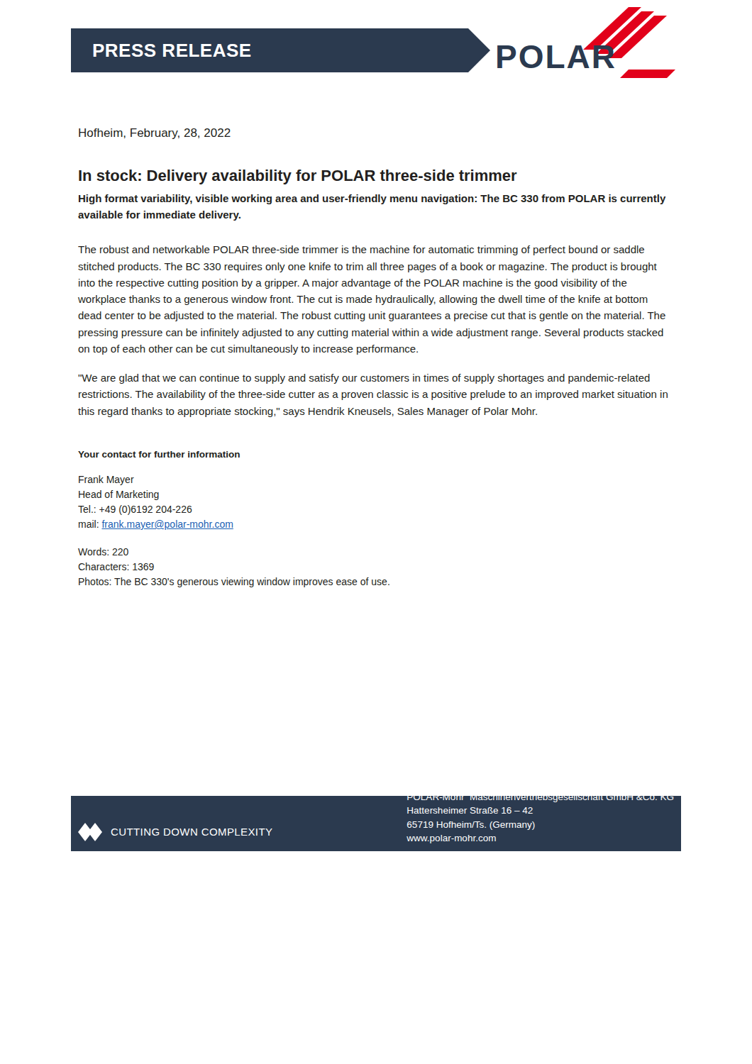PRESS RELEASE
POLAR
Hofheim, February, 28, 2022
In stock: Delivery availability for POLAR three-side trimmer
High format variability, visible working area and user-friendly menu navigation: The BC 330 from POLAR is currently available for immediate delivery.
The robust and networkable POLAR three-side trimmer is the machine for automatic trimming of perfect bound or saddle stitched products. The BC 330 requires only one knife to trim all three pages of a book or magazine. The product is brought into the respective cutting position by a gripper. A major advantage of the POLAR machine is the good visibility of the workplace thanks to a generous window front. The cut is made hydraulically, allowing the dwell time of the knife at bottom dead center to be adjusted to the material. The robust cutting unit guarantees a precise cut that is gentle on the material. The pressing pressure can be infinitely adjusted to any cutting material within a wide adjustment range. Several products stacked on top of each other can be cut simultaneously to increase performance.
"We are glad that we can continue to supply and satisfy our customers in times of supply shortages and pandemic-related restrictions. The availability of the three-side cutter as a proven classic is a positive prelude to an improved market situation in this regard thanks to appropriate stocking," says Hendrik Kneusels, Sales Manager of Polar Mohr.
Your contact for further information
Frank Mayer
Head of Marketing
Tel.: +49 (0)6192 204-226
mail: frank.mayer@polar-mohr.com
Words: 220
Characters: 1369
Photos: The BC 330's generous viewing window improves ease of use.
CUTTING DOWN COMPLEXITY
POLAR-Mohr Maschinenvertriebsgesellschaft GmbH &Co. KG
Hattersheimer Straße 16 – 42
65719 Hofheim/Ts. (Germany)
www.polar-mohr.com